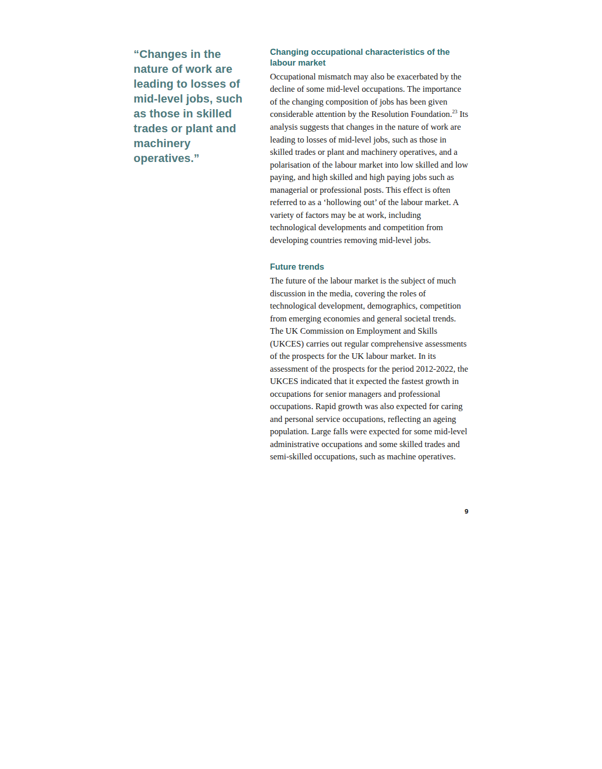“Changes in the nature of work are leading to losses of mid-level jobs, such as those in skilled trades or plant and machinery operatives.”
Changing occupational characteristics of the labour market
Occupational mismatch may also be exacerbated by the decline of some mid-level occupations. The importance of the changing composition of jobs has been given considerable attention by the Resolution Foundation.23 Its analysis suggests that changes in the nature of work are leading to losses of mid-level jobs, such as those in skilled trades or plant and machinery operatives, and a polarisation of the labour market into low skilled and low paying, and high skilled and high paying jobs such as managerial or professional posts. This effect is often referred to as a ‘hollowing out’ of the labour market. A variety of factors may be at work, including technological developments and competition from developing countries removing mid-level jobs.
Future trends
The future of the labour market is the subject of much discussion in the media, covering the roles of technological development, demographics, competition from emerging economies and general societal trends. The UK Commission on Employment and Skills (UKCES) carries out regular comprehensive assessments of the prospects for the UK labour market. In its assessment of the prospects for the period 2012-2022, the UKCES indicated that it expected the fastest growth in occupations for senior managers and professional occupations. Rapid growth was also expected for caring and personal service occupations, reflecting an ageing population. Large falls were expected for some mid-level administrative occupations and some skilled trades and semi-skilled occupations, such as machine operatives.
9